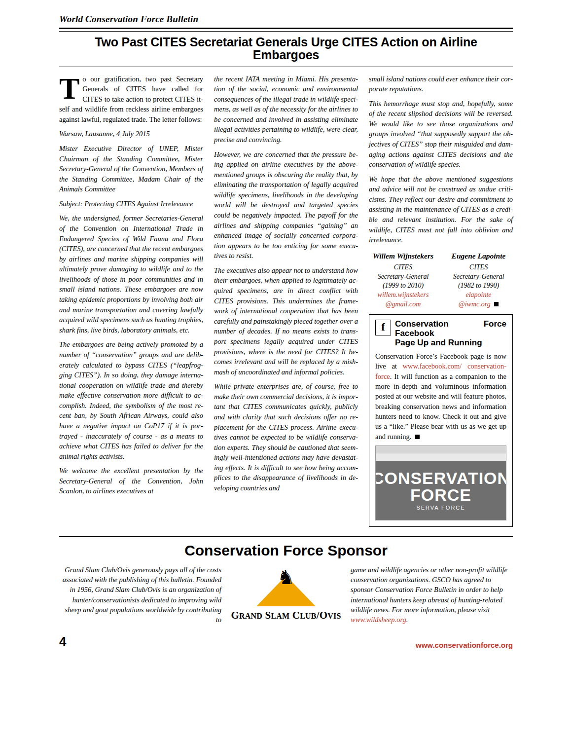World Conservation Force Bulletin
Two Past CITES Secretariat Generals Urge CITES Action on Airline Embargoes
To our gratification, two past Secretary Generals of CITES have called for CITES to take action to protect CITES itself and wildlife from reckless airline embargoes against lawful, regulated trade. The letter follows:
Warsaw, Lausanne, 4 July 2015
Mister Executive Director of UNEP, Mister Chairman of the Standing Committee, Mister Secretary-General of the Convention, Members of the Standing Committee, Madam Chair of the Animals Committee
Subject: Protecting CITES Against Irrelevance
We, the undersigned, former Secretaries-General of the Convention on International Trade in Endangered Species of Wild Fauna and Flora (CITES), are concerned that the recent embargoes by airlines and marine shipping companies will ultimately prove damaging to wildlife and to the livelihoods of those in poor communities and in small island nations. These embargoes are now taking epidemic proportions by involving both air and marine transportation and covering lawfully acquired wild specimens such as hunting trophies, shark fins, live birds, laboratory animals, etc.
The embargoes are being actively promoted by a number of “conservation” groups and are deliberately calculated to bypass CITES (“leapfrogging CITES”). In so doing, they damage international cooperation on wildlife trade and thereby make effective conservation more difficult to accomplish. Indeed, the symbolism of the most recent ban, by South African Airways, could also have a negative impact on CoP17 if it is portrayed - inaccurately of course - as a means to achieve what CITES has failed to deliver for the animal rights activists.
We welcome the excellent presentation by the Secretary-General of the Convention, John Scanlon, to airlines executives at
the recent IATA meeting in Miami. His presentation of the social, economic and environmental consequences of the illegal trade in wildlife specimens, as well as of the necessity for the airlines to be concerned and involved in assisting eliminate illegal activities pertaining to wildlife, were clear, precise and convincing.
However, we are concerned that the pressure being applied on airline executives by the above-mentioned groups is obscuring the reality that, by eliminating the transportation of legally acquired wildlife specimens, livelihoods in the developing world will be destroyed and targeted species could be negatively impacted. The payoff for the airlines and shipping companies “gaining” an enhanced image of socially concerned corporation appears to be too enticing for some executives to resist.
The executives also appear not to understand how their embargoes, when applied to legitimately acquired specimens, are in direct conflict with CITES provisions. This undermines the framework of international cooperation that has been carefully and painstakingly pieced together over a number of decades. If no means exists to transport specimens legally acquired under CITES provisions, where is the need for CITES? It becomes irrelevant and will be replaced by a mishmash of uncoordinated and informal policies.
While private enterprises are, of course, free to make their own commercial decisions, it is important that CITES communicates quickly, publicly and with clarity that such decisions offer no replacement for the CITES process. Airline executives cannot be expected to be wildlife conservation experts. They should be cautioned that seemingly well-intentioned actions may have devastating effects. It is difficult to see how being accomplices to the disappearance of livelihoods in developing countries and
small island nations could ever enhance their corporate reputations.
This hemorrhage must stop and, hopefully, some of the recent slipshod decisions will be reversed. We would like to see those organizations and groups involved “that supposedly support the objectives of CITES” stop their misguided and damaging actions against CITES decisions and the conservation of wildlife species.
We hope that the above mentioned suggestions and advice will not be construed as undue criticisms. They reflect our desire and commitment to assisting in the maintenance of CITES as a credible and relevant institution. For the sake of wildlife, CITES must not fall into oblivion and irrelevance.
Willem Wijnstekers CITES
Secretary-General
(1999 to 2010) willem.wijnstekers
@gmail.com
Eugene Lapointe CITES
Secretary-General
(1982 to 1990) elapointe
@iwmc.org
f
Conservation Force Facebook
Page Up and Running
Conservation Force’s Facebook page is now live at www.facebook.com/ conservationforce. It will function as a companion to the more in-depth and voluminous information posted at our website and will feature photos, breaking conservation news and information hunters need to know. Check it out and give us a “like.” Please bear with us as we get up and running.
CONSERVATION
FORCE SERVA FORCE
Conservation Force Sponsor
Grand Slam Club/Ovis generously pays all of the costs associated with the publishing of this bulletin. Founded in 1956, Grand Slam Club/Ovis is an organization of hunter/conservationists dedicated to improving wild sheep and goat populations worldwide by contributing to
♞
GRAND SLAM CLUB/OVIS
game and wildlife agencies or other non-profit wildlife conservation organizations. GSCO has agreed to sponsor Conservation Force Bulletin in order to help international hunters keep abreast of hunting-related wildlife news. For more information, please visit www.wildsheep.org.
4
www.conservationforce.org